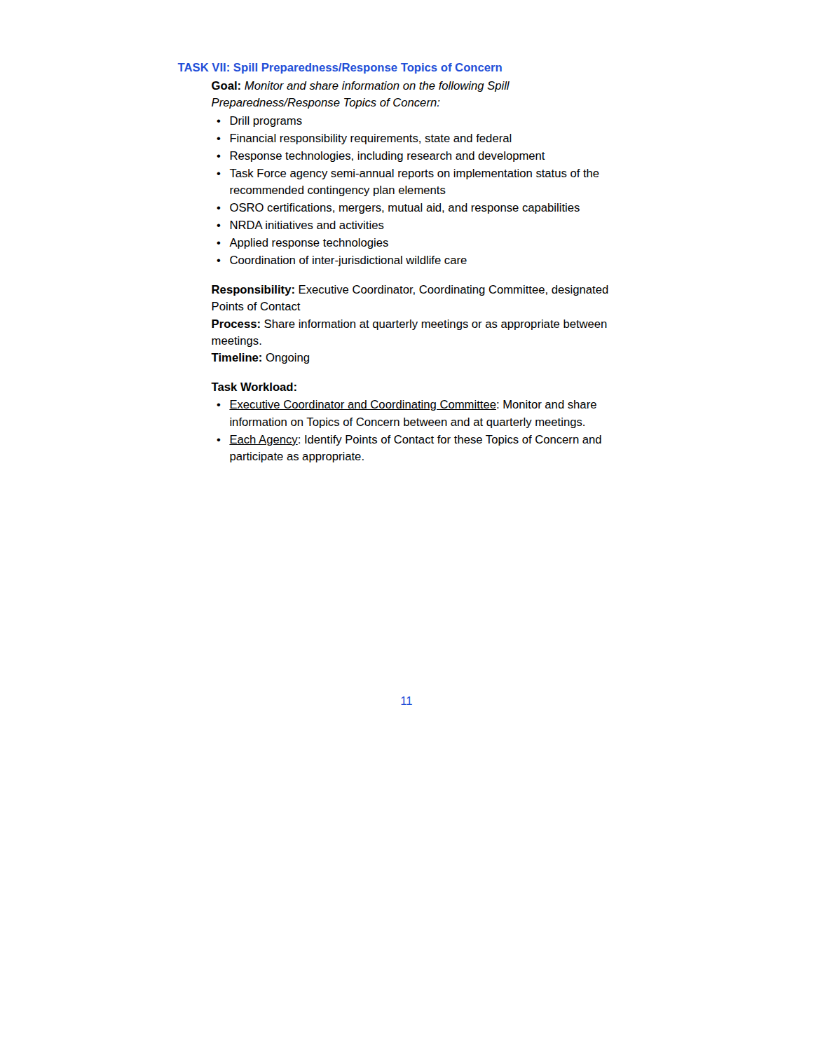TASK VII: Spill Preparedness/Response Topics of Concern
Goal: Monitor and share information on the following Spill Preparedness/Response Topics of Concern:
Drill programs
Financial responsibility requirements, state and federal
Response technologies, including research and development
Task Force agency semi-annual reports on implementation status of the recommended contingency plan elements
OSRO certifications, mergers, mutual aid, and response capabilities
NRDA initiatives and activities
Applied response technologies
Coordination of inter-jurisdictional wildlife care
Responsibility: Executive Coordinator, Coordinating Committee, designated Points of Contact
Process: Share information at quarterly meetings or as appropriate between meetings.
Timeline: Ongoing
Task Workload:
Executive Coordinator and Coordinating Committee: Monitor and share information on Topics of Concern between and at quarterly meetings.
Each Agency: Identify Points of Contact for these Topics of Concern and participate as appropriate.
11